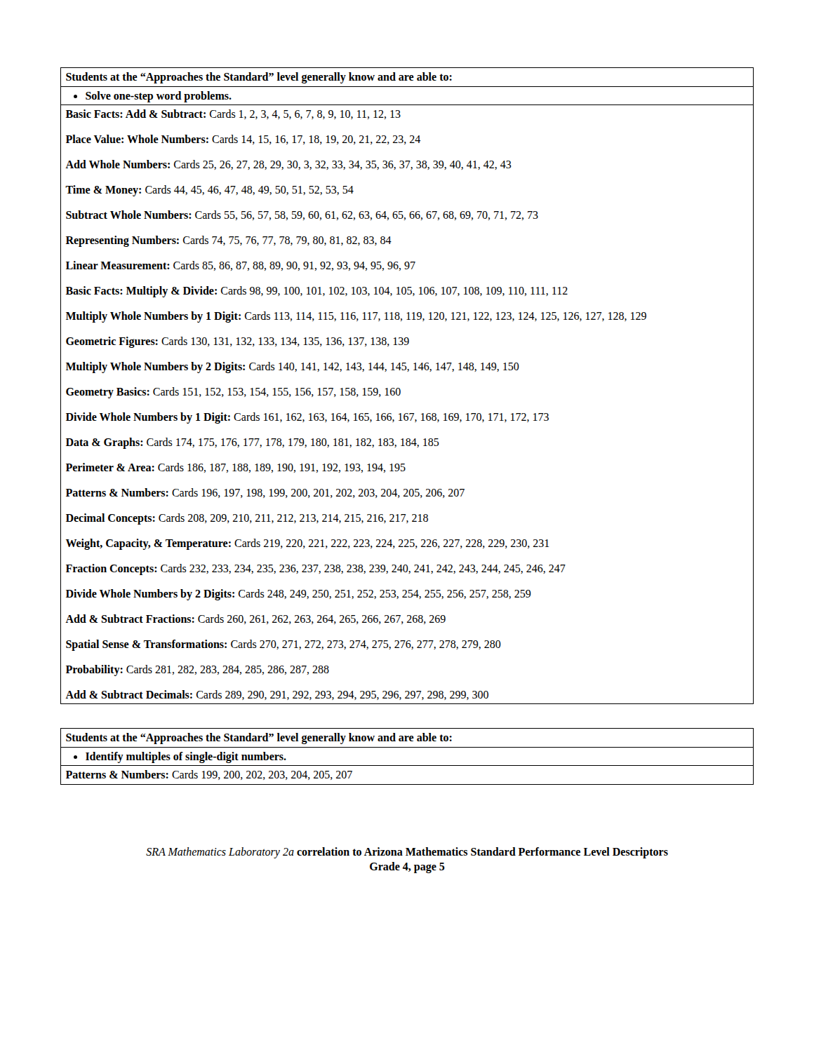| Students at the “Approaches the Standard” level generally know and are able to: |
| Solve one-step word problems. |
| Basic Facts: Add & Subtract: Cards 1, 2, 3, 4, 5, 6, 7, 8, 9, 10, 11, 12, 13 Place Value: Whole Numbers: Cards 14, 15, 16, 17, 18, 19, 20, 21, 22, 23, 24 Add Whole Numbers: Cards 25, 26, 27, 28, 29, 30, 3, 32, 33, 34, 35, 36, 37, 38, 39, 40, 41, 42, 43 Time & Money: Cards 44, 45, 46, 47, 48, 49, 50, 51, 52, 53, 54 Subtract Whole Numbers: Cards 55, 56, 57, 58, 59, 60, 61, 62, 63, 64, 65, 66, 67, 68, 69, 70, 71, 72, 73 Representing Numbers: Cards 74, 75, 76, 77, 78, 79, 80, 81, 82, 83, 84 Linear Measurement: Cards 85, 86, 87, 88, 89, 90, 91, 92, 93, 94, 95, 96, 97 Basic Facts: Multiply & Divide: Cards 98, 99, 100, 101, 102, 103, 104, 105, 106, 107, 108, 109, 110, 111, 112 Multiply Whole Numbers by 1 Digit: Cards 113, 114, 115, 116, 117, 118, 119, 120, 121, 122, 123, 124, 125, 126, 127, 128, 129 Geometric Figures: Cards 130, 131, 132, 133, 134, 135, 136, 137, 138, 139 Multiply Whole Numbers by 2 Digits: Cards 140, 141, 142, 143, 144, 145, 146, 147, 148, 149, 150 Geometry Basics: Cards 151, 152, 153, 154, 155, 156, 157, 158, 159, 160 Divide Whole Numbers by 1 Digit: Cards 161, 162, 163, 164, 165, 166, 167, 168, 169, 170, 171, 172, 173 Data & Graphs: Cards 174, 175, 176, 177, 178, 179, 180, 181, 182, 183, 184, 185 Perimeter & Area: Cards 186, 187, 188, 189, 190, 191, 192, 193, 194, 195 Patterns & Numbers: Cards 196, 197, 198, 199, 200, 201, 202, 203, 204, 205, 206, 207 Decimal Concepts: Cards 208, 209, 210, 211, 212, 213, 214, 215, 216, 217, 218 Weight, Capacity, & Temperature: Cards 219, 220, 221, 222, 223, 224, 225, 226, 227, 228, 229, 230, 231 Fraction Concepts: Cards 232, 233, 234, 235, 236, 237, 238, 238, 239, 240, 241, 242, 243, 244, 245, 246, 247 Divide Whole Numbers by 2 Digits: Cards 248, 249, 250, 251, 252, 253, 254, 255, 256, 257, 258, 259 Add & Subtract Fractions: Cards 260, 261, 262, 263, 264, 265, 266, 267, 268, 269 Spatial Sense & Transformations: Cards 270, 271, 272, 273, 274, 275, 276, 277, 278, 279, 280 Probability: Cards 281, 282, 283, 284, 285, 286, 287, 288 Add & Subtract Decimals: Cards 289, 290, 291, 292, 293, 294, 295, 296, 297, 298, 299, 300 |
| Students at the “Approaches the Standard” level generally know and are able to: |
| Identify multiples of single-digit numbers. |
| Patterns & Numbers: Cards 199, 200, 202, 203, 204, 205, 207 |
SRA Mathematics Laboratory 2a correlation to Arizona Mathematics Standard Performance Level Descriptors
Grade 4, page 5